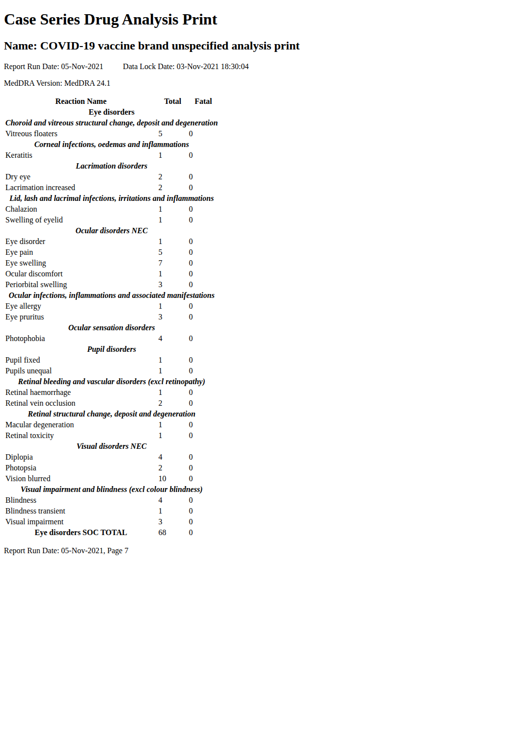Case Series Drug Analysis Print
Name: COVID-19 vaccine brand unspecified analysis print
Report Run Date: 05-Nov-2021 Data Lock Date: 03-Nov-2021 18:30:04
MedDRA Version: MedDRA 24.1
| Reaction Name | Total | Fatal |
| --- | --- | --- |
| Eye disorders |
| Choroid and vitreous structural change, deposit and degeneration |
| Vitreous floaters | 5 | 0 |
| Corneal infections, oedemas and inflammations |
| Keratitis | 1 | 0 |
| Lacrimation disorders |
| Dry eye | 2 | 0 |
| Lacrimation increased | 2 | 0 |
| Lid, lash and lacrimal infections, irritations and inflammations |
| Chalazion | 1 | 0 |
| Swelling of eyelid | 1 | 0 |
| Ocular disorders NEC |
| Eye disorder | 1 | 0 |
| Eye pain | 5 | 0 |
| Eye swelling | 7 | 0 |
| Ocular discomfort | 1 | 0 |
| Periorbital swelling | 3 | 0 |
| Ocular infections, inflammations and associated manifestations |
| Eye allergy | 1 | 0 |
| Eye pruritus | 3 | 0 |
| Ocular sensation disorders |
| Photophobia | 4 | 0 |
| Pupil disorders |
| Pupil fixed | 1 | 0 |
| Pupils unequal | 1 | 0 |
| Retinal bleeding and vascular disorders (excl retinopathy) |
| Retinal haemorrhage | 1 | 0 |
| Retinal vein occlusion | 2 | 0 |
| Retinal structural change, deposit and degeneration |
| Macular degeneration | 1 | 0 |
| Retinal toxicity | 1 | 0 |
| Visual disorders NEC |
| Diplopia | 4 | 0 |
| Photopsia | 2 | 0 |
| Vision blurred | 10 | 0 |
| Visual impairment and blindness (excl colour blindness) |
| Blindness | 4 | 0 |
| Blindness transient | 1 | 0 |
| Visual impairment | 3 | 0 |
| Eye disorders SOC TOTAL | 68 | 0 |
Report Run Date: 05-Nov-2021, Page 7